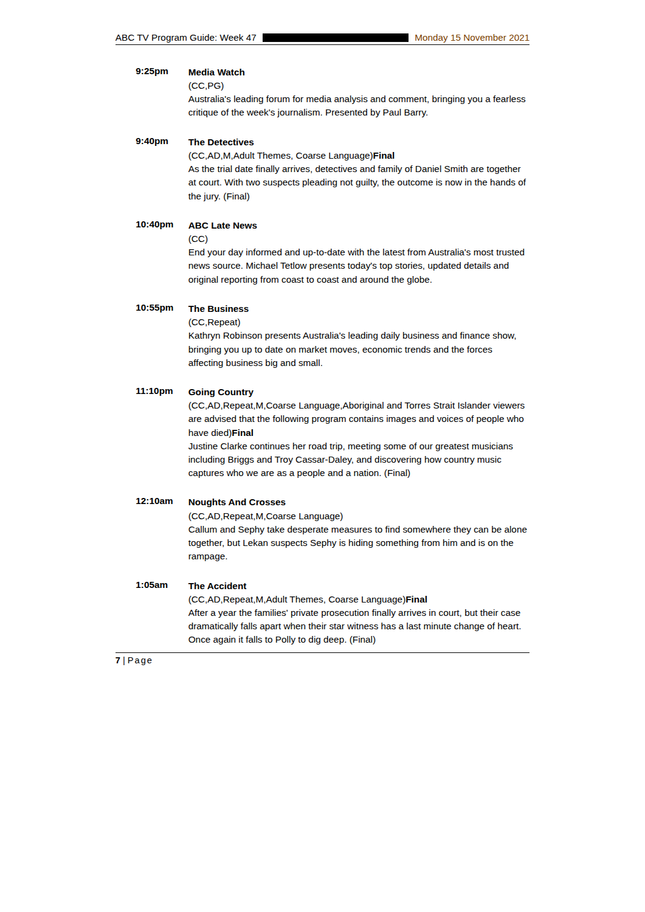ABC TV Program Guide: Week 47
Monday 15 November 2021
9:25pm
Media Watch
(CC,PG)
Australia's leading forum for media analysis and comment, bringing you a fearless critique of the week's journalism. Presented by Paul Barry.
9:40pm
The Detectives
(CC,AD,M,Adult Themes, Coarse Language)Final
As the trial date finally arrives, detectives and family of Daniel Smith are together at court. With two suspects pleading not guilty, the outcome is now in the hands of the jury. (Final)
10:40pm
ABC Late News
(CC)
End your day informed and up-to-date with the latest from Australia's most trusted news source. Michael Tetlow presents today's top stories, updated details and original reporting from coast to coast and around the globe.
10:55pm
The Business
(CC,Repeat)
Kathryn Robinson presents Australia's leading daily business and finance show, bringing you up to date on market moves, economic trends and the forces affecting business big and small.
11:10pm
Going Country
(CC,AD,Repeat,M,Coarse Language,Aboriginal and Torres Strait Islander viewers are advised that the following program contains images and voices of people who have died)Final
Justine Clarke continues her road trip, meeting some of our greatest musicians including Briggs and Troy Cassar-Daley, and discovering how country music captures who we are as a people and a nation. (Final)
12:10am
Noughts And Crosses
(CC,AD,Repeat,M,Coarse Language)
Callum and Sephy take desperate measures to find somewhere they can be alone together, but Lekan suspects Sephy is hiding something from him and is on the rampage.
1:05am
The Accident
(CC,AD,Repeat,M,Adult Themes, Coarse Language)Final
After a year the families' private prosecution finally arrives in court, but their case dramatically falls apart when their star witness has a last minute change of heart. Once again it falls to Polly to dig deep. (Final)
7 | Page